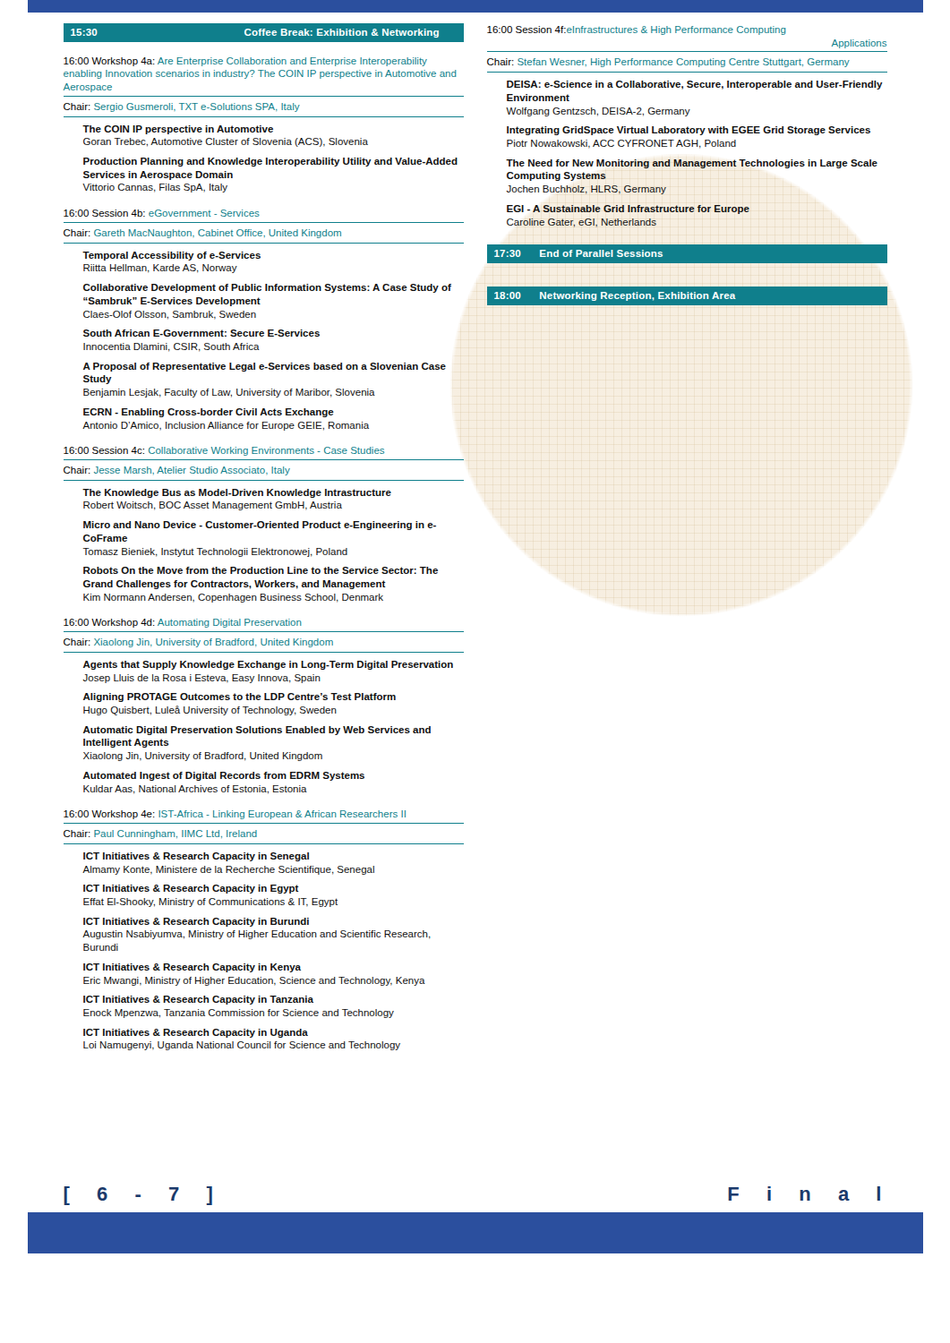15:30 Coffee Break: Exhibition & Networking
16:00 Workshop 4a: Are Enterprise Collaboration and Enterprise Interoperability enabling Innovation scenarios in industry? The COIN IP perspective in Automotive and Aerospace
Chair: Sergio Gusmeroli, TXT e-Solutions SPA, Italy
The COIN IP perspective in Automotive Goran Trebec, Automotive Cluster of Slovenia (ACS), Slovenia
Production Planning and Knowledge Interoperability Utility and Value-Added Services in Aerospace Domain Vittorio Cannas, Filas SpA, Italy
16:00 Session 4b: eGovernment - Services
Chair: Gareth MacNaughton, Cabinet Office, United Kingdom
Temporal Accessibility of e-Services Riitta Hellman, Karde AS, Norway
Collaborative Development of Public Information Systems: A Case Study of “Sambruk” E-Services Development Claes-Olof Olsson, Sambruk, Sweden
South African E-Government: Secure E-Services Innocentia Dlamini, CSIR, South Africa
A Proposal of Representative Legal e-Services based on a Slovenian Case Study Benjamin Lesjak, Faculty of Law, University of Maribor, Slovenia
ECRN - Enabling Cross-border Civil Acts Exchange Antonio D’Amico, Inclusion Alliance for Europe GEIE, Romania
16:00 Session 4c: Collaborative Working Environments - Case Studies
Chair: Jesse Marsh, Atelier Studio Associato, Italy
The Knowledge Bus as Model-Driven Knowledge Intrastructure Robert Woitsch, BOC Asset Management GmbH, Austria
Micro and Nano Device - Customer-Oriented Product e-Engineering in e-CoFrame Tomasz Bieniek, Instytut Technologii Elektronowej, Poland
Robots On the Move from the Production Line to the Service Sector: The Grand Challenges for Contractors, Workers, and Management Kim Normann Andersen, Copenhagen Business School, Denmark
16:00 Workshop 4d: Automating Digital Preservation
Chair: Xiaolong Jin, University of Bradford, United Kingdom
Agents that Supply Knowledge Exchange in Long-Term Digital Preservation Josep Lluis de la Rosa i Esteva, Easy Innova, Spain
Aligning PROTAGE Outcomes to the LDP Centre’s Test Platform Hugo Quisbert, Luleå University of Technology, Sweden
Automatic Digital Preservation Solutions Enabled by Web Services and Intelligent Agents Xiaolong Jin, University of Bradford, United Kingdom
Automated Ingest of Digital Records from EDRM Systems Kuldar Aas, National Archives of Estonia, Estonia
16:00 Workshop 4e: IST-Africa - Linking European & African Researchers II
Chair: Paul Cunningham, IIMC Ltd, Ireland
ICT Initiatives & Research Capacity in Senegal Almamy Konte, Ministere de la Recherche Scientifique, Senegal
ICT Initiatives & Research Capacity in Egypt Effat El-Shooky, Ministry of Communications & IT, Egypt
ICT Initiatives & Research Capacity in Burundi Augustin Nsabiyumva, Ministry of Higher Education and Scientific Research, Burundi
ICT Initiatives & Research Capacity in Kenya Eric Mwangi, Ministry of Higher Education, Science and Technology, Kenya
ICT Initiatives & Research Capacity in Tanzania Enock Mpenzwa, Tanzania Commission for Science and Technology
ICT Initiatives & Research Capacity in Uganda Loi Namugenyi, Uganda National Council for Science and Technology
16:00 Session 4f: eInfrastructures & High Performance Computing Applications
Chair: Stefan Wesner, High Performance Computing Centre Stuttgart, Germany
DEISA: e-Science in a Collaborative, Secure, Interoperable and User-Friendly Environment Wolfgang Gentzsch, DEISA-2, Germany
Integrating GridSpace Virtual Laboratory with EGEE Grid Storage Services Piotr Nowakowski, ACC CYFRONET AGH, Poland
The Need for New Monitoring and Management Technologies in Large Scale Computing Systems Jochen Buchholz, HLRS, Germany
EGI - A Sustainable Grid Infrastructure for Europe Caroline Gater, eGI, Netherlands
17:30 End of Parallel Sessions
18:00 Networking Reception, Exhibition Area
[ 6 - 7 ]
F i n a l